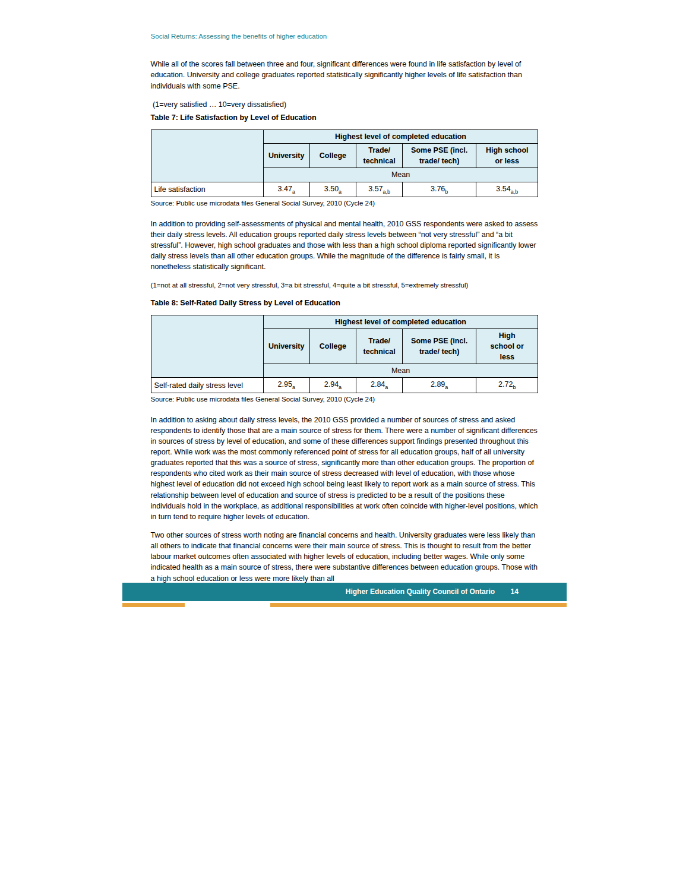Social Returns: Assessing the benefits of higher education
While all of the scores fall between three and four, significant differences were found in life satisfaction by level of education. University and college graduates reported statistically significantly higher levels of life satisfaction than individuals with some PSE.
(1=very satisfied … 10=very dissatisfied)
Table 7: Life Satisfaction by Level of Education
| | Highest level of completed education |
| University | College | Trade/ technical | Some PSE (incl. trade/ tech) | High school or less |
| Mean |
| Life satisfaction | 3.47 a | 3.50 a | 3.57 a,b | 3.76 b | 3.54 a,b |
Source: Public use microdata files General Social Survey, 2010 (Cycle 24)
In addition to providing self-assessments of physical and mental health, 2010 GSS respondents were asked to assess their daily stress levels. All education groups reported daily stress levels between “not very stressful” and “a bit stressful”. However, high school graduates and those with less than a high school diploma reported significantly lower daily stress levels than all other education groups. While the magnitude of the difference is fairly small, it is nonetheless statistically significant.
(1=not at all stressful, 2=not very stressful, 3=a bit stressful, 4=quite a bit stressful, 5=extremely stressful)
Table 8: Self-Rated Daily Stress by Level of Education
| | Highest level of completed education |
| University | College | Trade/ technical | Some PSE (incl. trade/ tech) | High school or less |
| Mean |
| Self-rated daily stress level | 2.95 a | 2.94 a | 2.84 a | 2.89 a | 2.72 b |
Source: Public use microdata files General Social Survey, 2010 (Cycle 24)
In addition to asking about daily stress levels, the 2010 GSS provided a number of sources of stress and asked respondents to identify those that are a main source of stress for them. There were a number of significant differences in sources of stress by level of education, and some of these differences support findings presented throughout this report. While work was the most commonly referenced point of stress for all education groups, half of all university graduates reported that this was a source of stress, significantly more than other education groups. The proportion of respondents who cited work as their main source of stress decreased with level of education, with those whose highest level of education did not exceed high school being least likely to report work as a main source of stress. This relationship between level of education and source of stress is predicted to be a result of the positions these individuals hold in the workplace, as additional responsibilities at work often coincide with higher-level positions, which in turn tend to require higher levels of education.
Two other sources of stress worth noting are financial concerns and health. University graduates were less likely than all others to indicate that financial concerns were their main source of stress. This is thought to result from the better labour market outcomes often associated with higher levels of education, including better wages. While only some indicated health as a main source of stress, there were substantive differences between education groups. Those with a high school education or less were more likely than all
Higher Education Quality Council of Ontario14